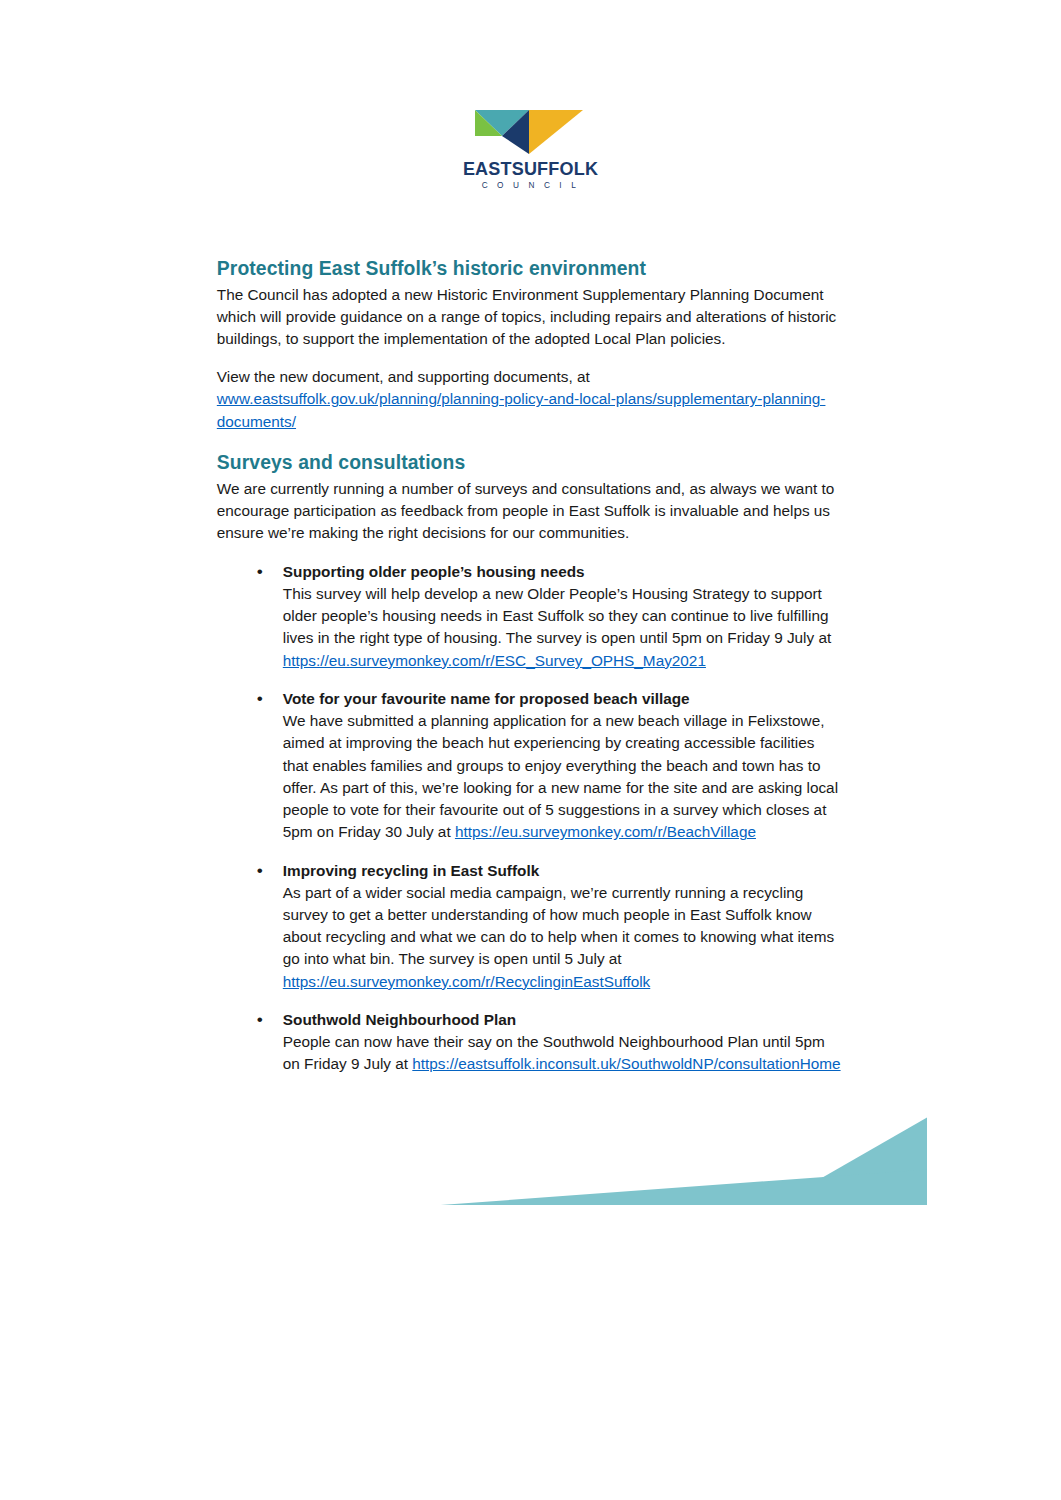EAST SUFFOLK
C O U N C I L
Protecting East Suffolk’s historic environment
The Council has adopted a new Historic Environment Supplementary Planning Document which will provide guidance on a range of topics, including repairs and alterations of historic buildings, to support the implementation of the adopted Local Plan policies.
View the new document, and supporting documents, at
www.eastsuffolk.gov.uk/planning/planning-policy-and-local-plans/supplementary-planning-documents/
Surveys and consultations
We are currently running a number of surveys and consultations and, as always we want to encourage participation as feedback from people in East Suffolk is invaluable and helps us ensure we’re making the right decisions for our communities.
Supporting older people’s housing needs This survey will help develop a new Older People’s Housing Strategy to support older people’s housing needs in East Suffolk so they can continue to live fulfilling lives in the right type of housing. The survey is open until 5pm on Friday 9 July at https://eu.surveymonkey.com/r/ESC_Survey_OPHS_May2021
Vote for your favourite name for proposed beach village We have submitted a planning application for a new beach village in Felixstowe, aimed at improving the beach hut experiencing by creating accessible facilities that enables families and groups to enjoy everything the beach and town has to offer. As part of this, we’re looking for a new name for the site and are asking local people to vote for their favourite out of 5 suggestions in a survey which closes at 5pm on Friday 30 July at https://eu.surveymonkey.com/r/BeachVillage
Improving recycling in East Suffolk As part of a wider social media campaign, we’re currently running a recycling survey to get a better understanding of how much people in East Suffolk know about recycling and what we can do to help when it comes to knowing what items go into what bin. The survey is open until 5 July at https://eu.surveymonkey.com/r/RecyclinginEastSuffolk
Southwold Neighbourhood Plan People can now have their say on the Southwold Neighbourhood Plan until 5pm on Friday 9 July at https://eastsuffolk.inconsult.uk/SouthwoldNP/consultationHome